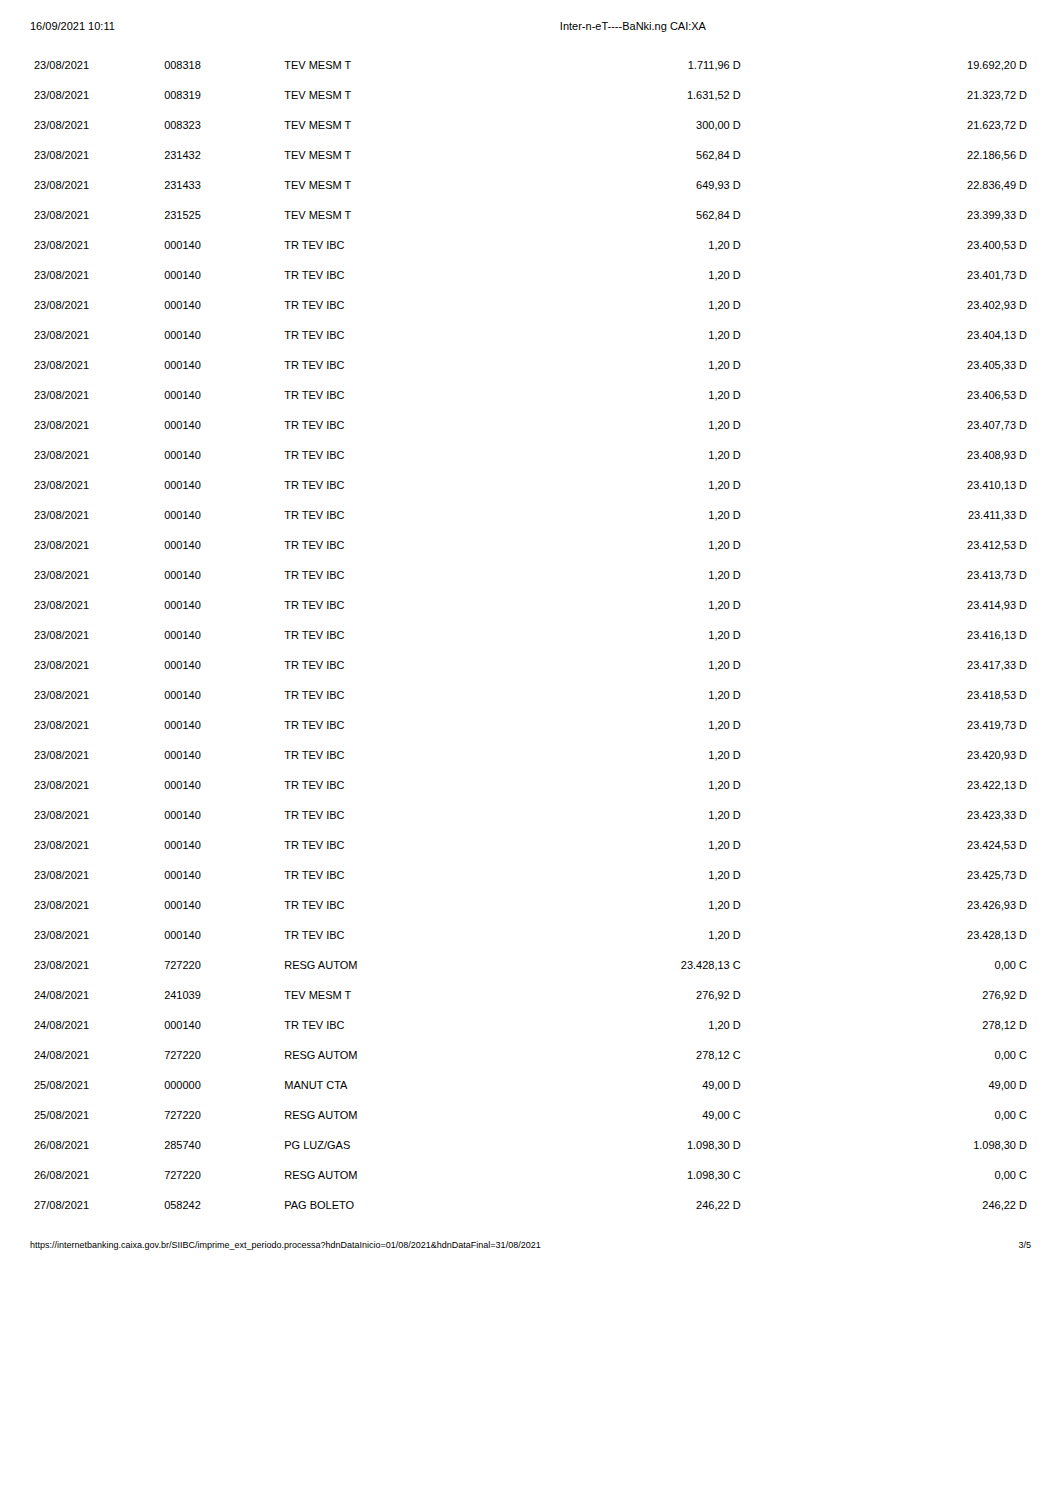16/09/2021 10:11
Inter-n-eT----BaNki.ng CAI:XA
| 23/08/2021 | 008318 | TEV MESM T | 1.711,96 D | 19.692,20 D |
| 23/08/2021 | 008319 | TEV MESM T | 1.631,52 D | 21.323,72 D |
| 23/08/2021 | 008323 | TEV MESM T | 300,00 D | 21.623,72 D |
| 23/08/2021 | 231432 | TEV MESM T | 562,84 D | 22.186,56 D |
| 23/08/2021 | 231433 | TEV MESM T | 649,93 D | 22.836,49 D |
| 23/08/2021 | 231525 | TEV MESM T | 562,84 D | 23.399,33 D |
| 23/08/2021 | 000140 | TR TEV IBC | 1,20 D | 23.400,53 D |
| 23/08/2021 | 000140 | TR TEV IBC | 1,20 D | 23.401,73 D |
| 23/08/2021 | 000140 | TR TEV IBC | 1,20 D | 23.402,93 D |
| 23/08/2021 | 000140 | TR TEV IBC | 1,20 D | 23.404,13 D |
| 23/08/2021 | 000140 | TR TEV IBC | 1,20 D | 23.405,33 D |
| 23/08/2021 | 000140 | TR TEV IBC | 1,20 D | 23.406,53 D |
| 23/08/2021 | 000140 | TR TEV IBC | 1,20 D | 23.407,73 D |
| 23/08/2021 | 000140 | TR TEV IBC | 1,20 D | 23.408,93 D |
| 23/08/2021 | 000140 | TR TEV IBC | 1,20 D | 23.410,13 D |
| 23/08/2021 | 000140 | TR TEV IBC | 1,20 D | 23.411,33 D |
| 23/08/2021 | 000140 | TR TEV IBC | 1,20 D | 23.412,53 D |
| 23/08/2021 | 000140 | TR TEV IBC | 1,20 D | 23.413,73 D |
| 23/08/2021 | 000140 | TR TEV IBC | 1,20 D | 23.414,93 D |
| 23/08/2021 | 000140 | TR TEV IBC | 1,20 D | 23.416,13 D |
| 23/08/2021 | 000140 | TR TEV IBC | 1,20 D | 23.417,33 D |
| 23/08/2021 | 000140 | TR TEV IBC | 1,20 D | 23.418,53 D |
| 23/08/2021 | 000140 | TR TEV IBC | 1,20 D | 23.419,73 D |
| 23/08/2021 | 000140 | TR TEV IBC | 1,20 D | 23.420,93 D |
| 23/08/2021 | 000140 | TR TEV IBC | 1,20 D | 23.422,13 D |
| 23/08/2021 | 000140 | TR TEV IBC | 1,20 D | 23.423,33 D |
| 23/08/2021 | 000140 | TR TEV IBC | 1,20 D | 23.424,53 D |
| 23/08/2021 | 000140 | TR TEV IBC | 1,20 D | 23.425,73 D |
| 23/08/2021 | 000140 | TR TEV IBC | 1,20 D | 23.426,93 D |
| 23/08/2021 | 000140 | TR TEV IBC | 1,20 D | 23.428,13 D |
| 23/08/2021 | 727220 | RESG AUTOM | 23.428,13 C | 0,00 C |
| 24/08/2021 | 241039 | TEV MESM T | 276,92 D | 276,92 D |
| 24/08/2021 | 000140 | TR TEV IBC | 1,20 D | 278,12 D |
| 24/08/2021 | 727220 | RESG AUTOM | 278,12 C | 0,00 C |
| 25/08/2021 | 000000 | MANUT CTA | 49,00 D | 49,00 D |
| 25/08/2021 | 727220 | RESG AUTOM | 49,00 C | 0,00 C |
| 26/08/2021 | 285740 | PG LUZ/GAS | 1.098,30 D | 1.098,30 D |
| 26/08/2021 | 727220 | RESG AUTOM | 1.098,30 C | 0,00 C |
| 27/08/2021 | 058242 | PAG BOLETO | 246,22 D | 246,22 D |
https://internetbanking.caixa.gov.br/SIIBC/imprime_ext_periodo.processa?hdnDataInicio=01/08/2021&hdnDataFinal=31/08/2021
3/5